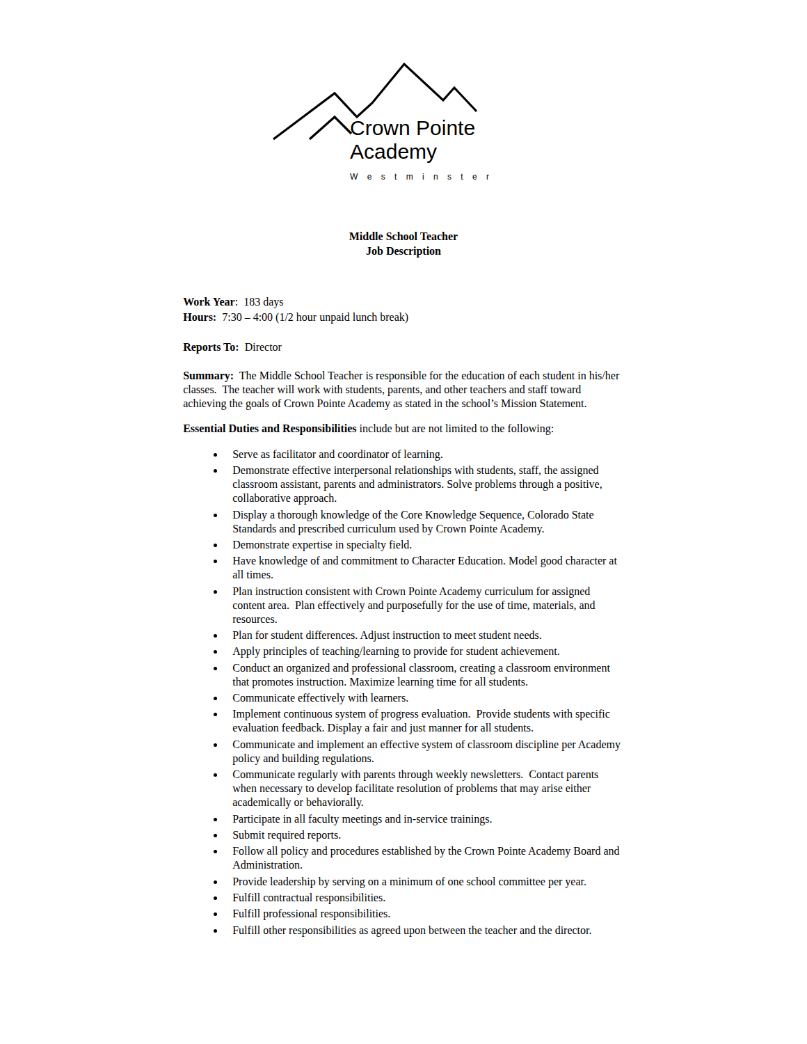Crown Pointe Academy W e s t m i n s t e r
Middle School Teacher Job Description
Work Year: 183 days
Hours: 7:30 – 4:00 (1/2 hour unpaid lunch break)
Reports To: Director
Summary: The Middle School Teacher is responsible for the education of each student in his/her classes. The teacher will work with students, parents, and other teachers and staff toward achieving the goals of Crown Pointe Academy as stated in the school’s Mission Statement.
Essential Duties and Responsibilities include but are not limited to the following:
Serve as facilitator and coordinator of learning.
Demonstrate effective interpersonal relationships with students, staff, the assigned classroom assistant, parents and administrators. Solve problems through a positive, collaborative approach.
Display a thorough knowledge of the Core Knowledge Sequence, Colorado State Standards and prescribed curriculum used by Crown Pointe Academy.
Demonstrate expertise in specialty field.
Have knowledge of and commitment to Character Education. Model good character at all times.
Plan instruction consistent with Crown Pointe Academy curriculum for assigned content area. Plan effectively and purposefully for the use of time, materials, and resources.
Plan for student differences. Adjust instruction to meet student needs.
Apply principles of teaching/learning to provide for student achievement.
Conduct an organized and professional classroom, creating a classroom environment that promotes instruction. Maximize learning time for all students.
Communicate effectively with learners.
Implement continuous system of progress evaluation. Provide students with specific evaluation feedback. Display a fair and just manner for all students.
Communicate and implement an effective system of classroom discipline per Academy policy and building regulations.
Communicate regularly with parents through weekly newsletters. Contact parents when necessary to develop facilitate resolution of problems that may arise either academically or behaviorally.
Participate in all faculty meetings and in-service trainings.
Submit required reports.
Follow all policy and procedures established by the Crown Pointe Academy Board and Administration.
Provide leadership by serving on a minimum of one school committee per year.
Fulfill contractual responsibilities.
Fulfill professional responsibilities.
Fulfill other responsibilities as agreed upon between the teacher and the director.